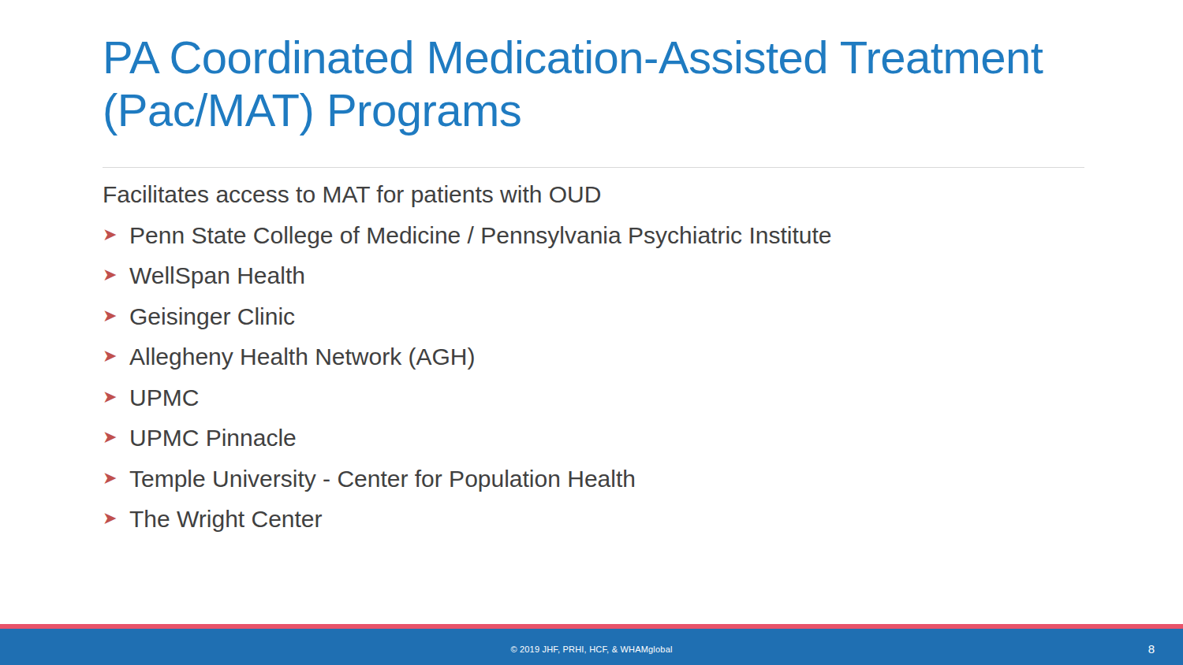PA Coordinated Medication-Assisted Treatment (Pac/MAT) Programs
Facilitates access to MAT for patients with OUD
Penn State College of Medicine / Pennsylvania Psychiatric Institute
WellSpan Health
Geisinger Clinic
Allegheny Health Network (AGH)
UPMC
UPMC Pinnacle
Temple University - Center for Population Health
The Wright Center
© 2019 JHF, PRHI, HCF, & WHAMglobal
8